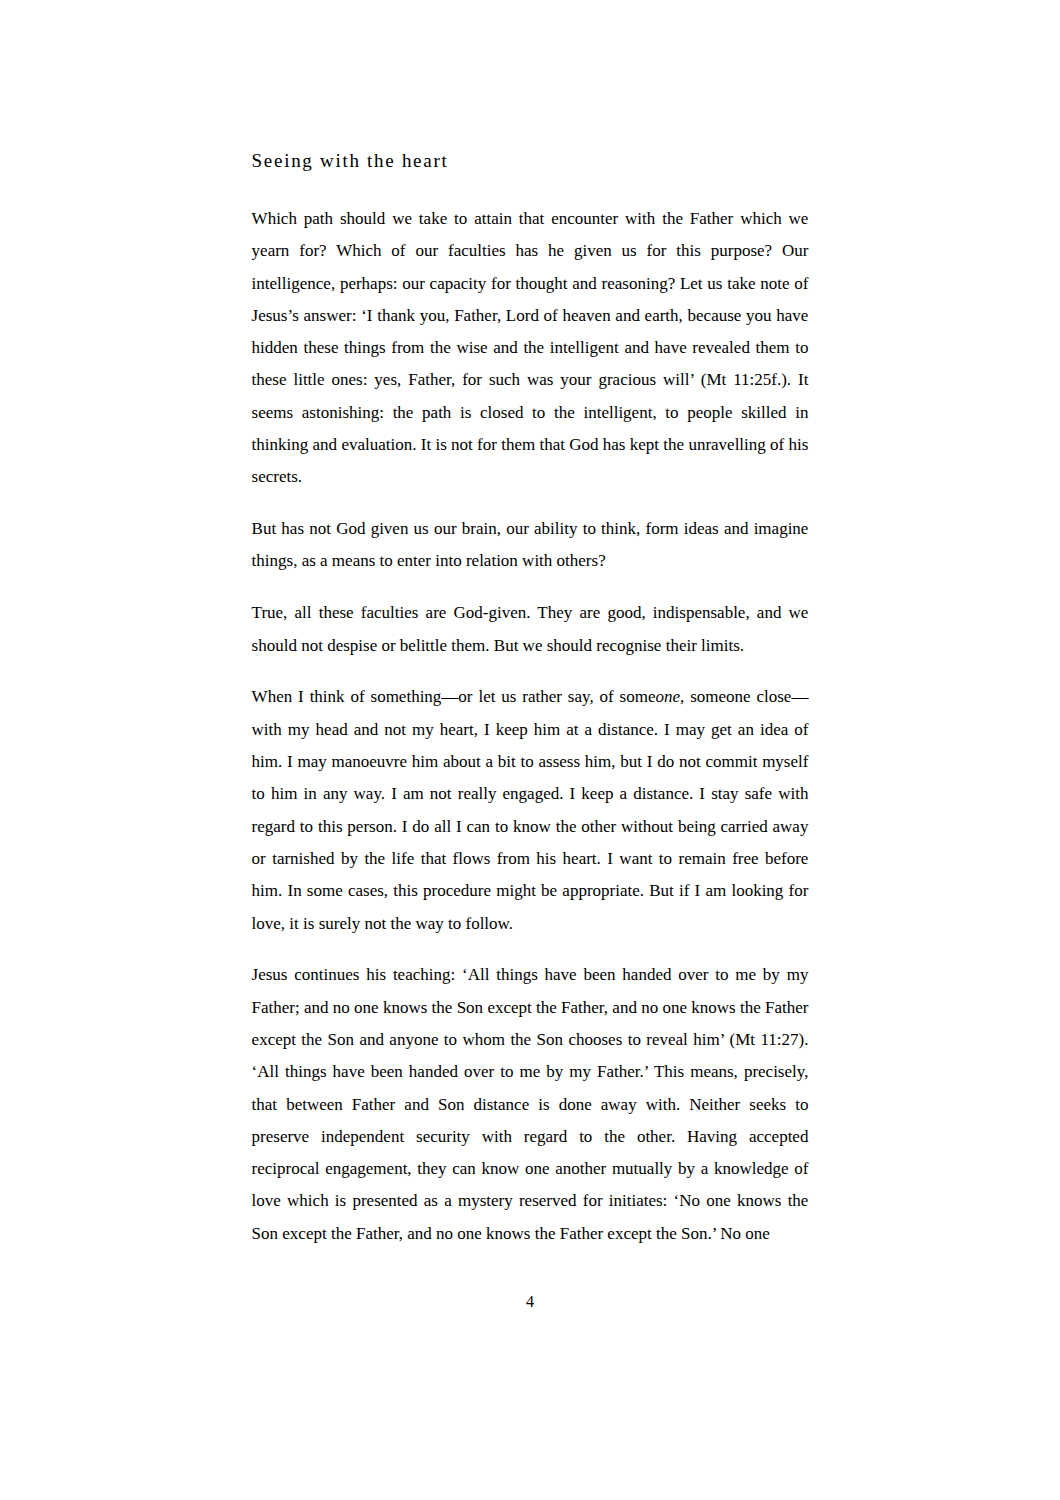Seeing with the heart
Which path should we take to attain that encounter with the Father which we yearn for? Which of our faculties has he given us for this purpose? Our intelligence, perhaps: our capacity for thought and reasoning? Let us take note of Jesus’s answer: ‘I thank you, Father, Lord of heaven and earth, because you have hidden these things from the wise and the intelligent and have revealed them to these little ones: yes, Father, for such was your gracious will’ (Mt 11:25f.). It seems astonishing: the path is closed to the intelligent, to people skilled in thinking and evaluation. It is not for them that God has kept the unravelling of his secrets.
But has not God given us our brain, our ability to think, form ideas and imagine things, as a means to enter into relation with others?
True, all these faculties are God-given. They are good, indispensable, and we should not despise or belittle them. But we should recognise their limits.
When I think of something—or let us rather say, of someone, someone close—with my head and not my heart, I keep him at a distance. I may get an idea of him. I may manoeuvre him about a bit to assess him, but I do not commit myself to him in any way. I am not really engaged. I keep a distance. I stay safe with regard to this person. I do all I can to know the other without being carried away or tarnished by the life that flows from his heart. I want to remain free before him. In some cases, this procedure might be appropriate. But if I am looking for love, it is surely not the way to follow.
Jesus continues his teaching: ‘All things have been handed over to me by my Father; and no one knows the Son except the Father, and no one knows the Father except the Son and anyone to whom the Son chooses to reveal him’ (Mt 11:27). ‘All things have been handed over to me by my Father.’ This means, precisely, that between Father and Son distance is done away with. Neither seeks to preserve independent security with regard to the other. Having accepted reciprocal engagement, they can know one another mutually by a knowledge of love which is presented as a mystery reserved for initiates: ‘No one knows the Son except the Father, and no one knows the Father except the Son.’ No one
4